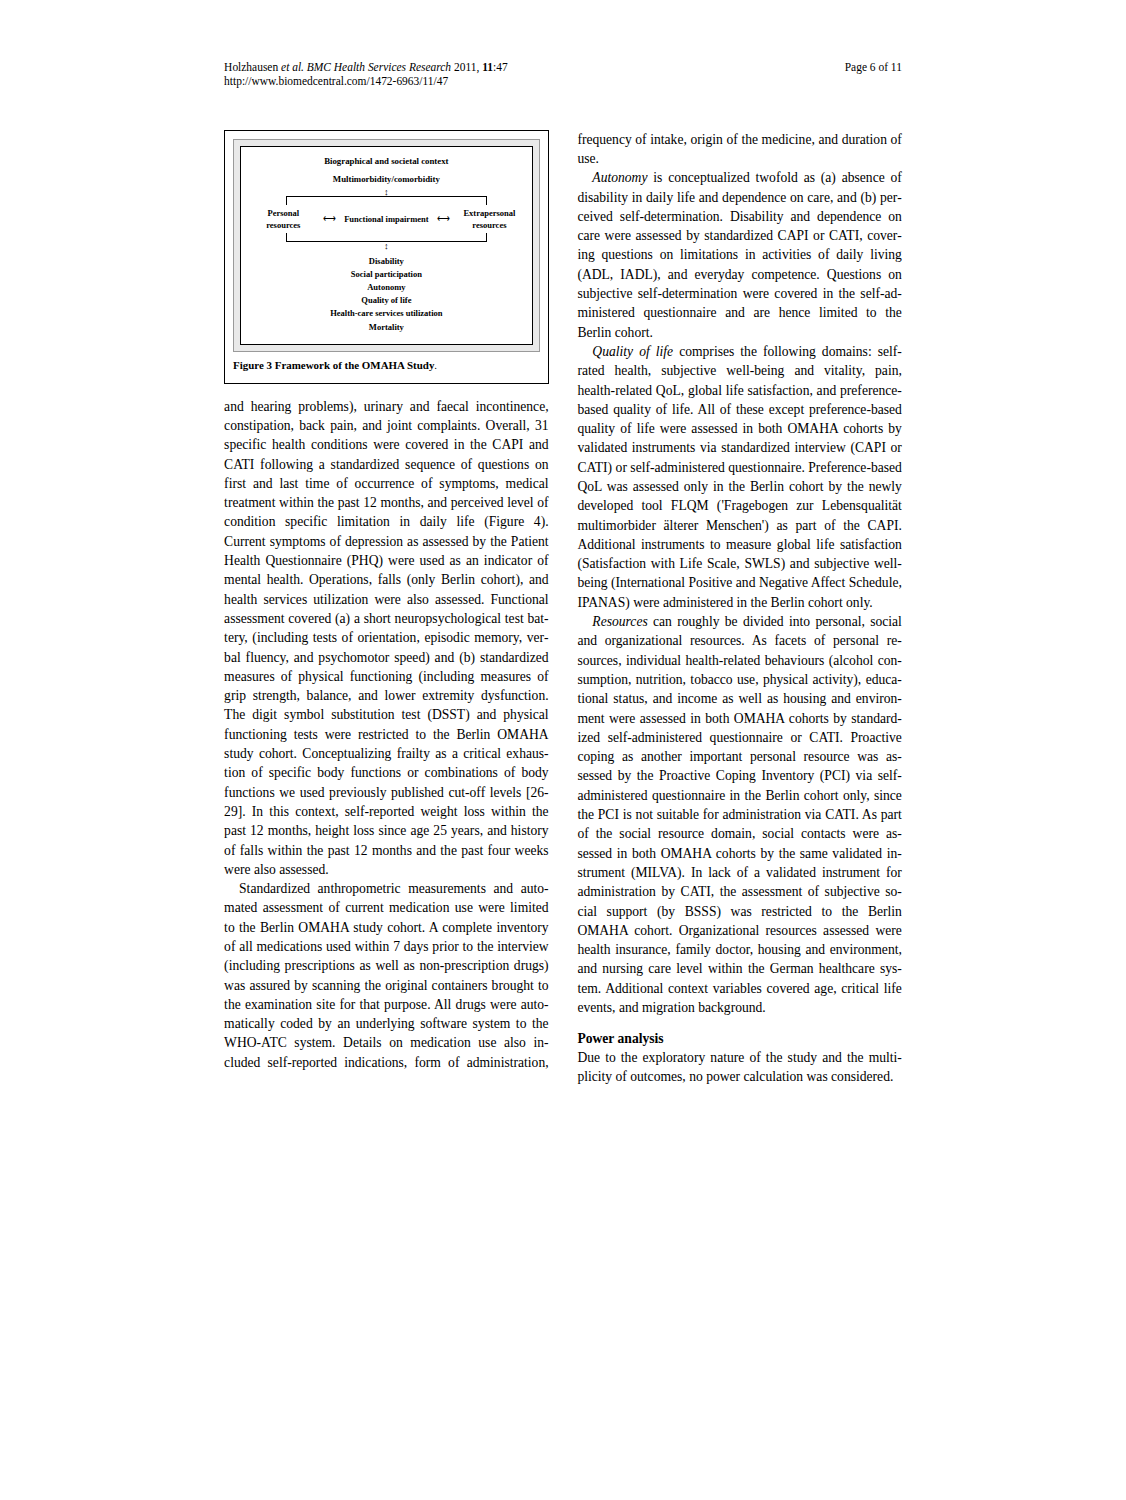Holzhausen et al. BMC Health Services Research 2011, 11:47
http://www.biomedcentral.com/1472-6963/11/47
Page 6 of 11
Biographical and societal context
Multimorbidity/comorbidity
↕
Personal
resources
⟷
Functional impairment
⟷
Extrapersonal
resources
↕
Disability
Social participation
Autonomy
Quality of life
Health-care services utilization
Mortality
Figure 3 Framework of the OMAHA Study.
and hearing problems), urinary and faecal incontinence, constipation, back pain, and joint complaints. Overall, 31 specific health conditions were covered in the CAPI and CATI following a standardized sequence of questions on first and last time of occurrence of symptoms, medical treatment within the past 12 months, and perceived level of condition specific limitation in daily life (Figure 4). Current symptoms of depression as assessed by the Patient Health Questionnaire (PHQ) were used as an indicator of mental health. Operations, falls (only Berlin cohort), and health services utilization were also assessed. Functional assessment covered (a) a short neuropsychological test battery, (including tests of orientation, episodic memory, verbal fluency, and psychomotor speed) and (b) standardized measures of physical functioning (including measures of grip strength, balance, and lower extremity dysfunction. The digit symbol substitution test (DSST) and physical functioning tests were restricted to the Berlin OMAHA study cohort. Conceptualizing frailty as a critical exhaustion of specific body functions or combinations of body functions we used previously published cut-off levels [26-29]. In this context, self-reported weight loss within the past 12 months, height loss since age 25 years, and history of falls within the past 12 months and the past four weeks were also assessed.
Standardized anthropometric measurements and automated assessment of current medication use were limited to the Berlin OMAHA study cohort. A complete inventory of all medications used within 7 days prior to the interview (including prescriptions as well as non-prescription drugs) was assured by scanning the original containers brought to the examination site for that purpose. All drugs were automatically coded by an underlying software system to the WHO-ATC system. Details on medication use also included self-reported indications, form of administration, frequency of intake, origin of the medicine, and duration of use.
Autonomy is conceptualized twofold as (a) absence of disability in daily life and dependence on care, and (b) perceived self-determination. Disability and dependence on care were assessed by standardized CAPI or CATI, covering questions on limitations in activities of daily living (ADL, IADL), and everyday competence. Questions on subjective self-determination were covered in the self-administered questionnaire and are hence limited to the Berlin cohort.
Quality of life comprises the following domains: self-rated health, subjective well-being and vitality, pain, health-related QoL, global life satisfaction, and preference-based quality of life. All of these except preference-based quality of life were assessed in both OMAHA cohorts by validated instruments via standardized interview (CAPI or CATI) or self-administered questionnaire. Preference-based QoL was assessed only in the Berlin cohort by the newly developed tool FLQM ('Fragebogen zur Lebensqualität multimorbider älterer Menschen') as part of the CAPI. Additional instruments to measure global life satisfaction (Satisfaction with Life Scale, SWLS) and subjective well-being (International Positive and Negative Affect Schedule, IPANAS) were administered in the Berlin cohort only.
Resources can roughly be divided into personal, social and organizational resources. As facets of personal resources, individual health-related behaviours (alcohol consumption, nutrition, tobacco use, physical activity), educational status, and income as well as housing and environment were assessed in both OMAHA cohorts by standardized self-administered questionnaire or CATI. Proactive coping as another important personal resource was assessed by the Proactive Coping Inventory (PCI) via self-administered questionnaire in the Berlin cohort only, since the PCI is not suitable for administration via CATI. As part of the social resource domain, social contacts were assessed in both OMAHA cohorts by the same validated instrument (MILVA). In lack of a validated instrument for administration by CATI, the assessment of subjective social support (by BSSS) was restricted to the Berlin OMAHA cohort. Organizational resources assessed were health insurance, family doctor, housing and environment, and nursing care level within the German healthcare system. Additional context variables covered age, critical life events, and migration background.
Power analysis
Due to the exploratory nature of the study and the multiplicity of outcomes, no power calculation was considered.